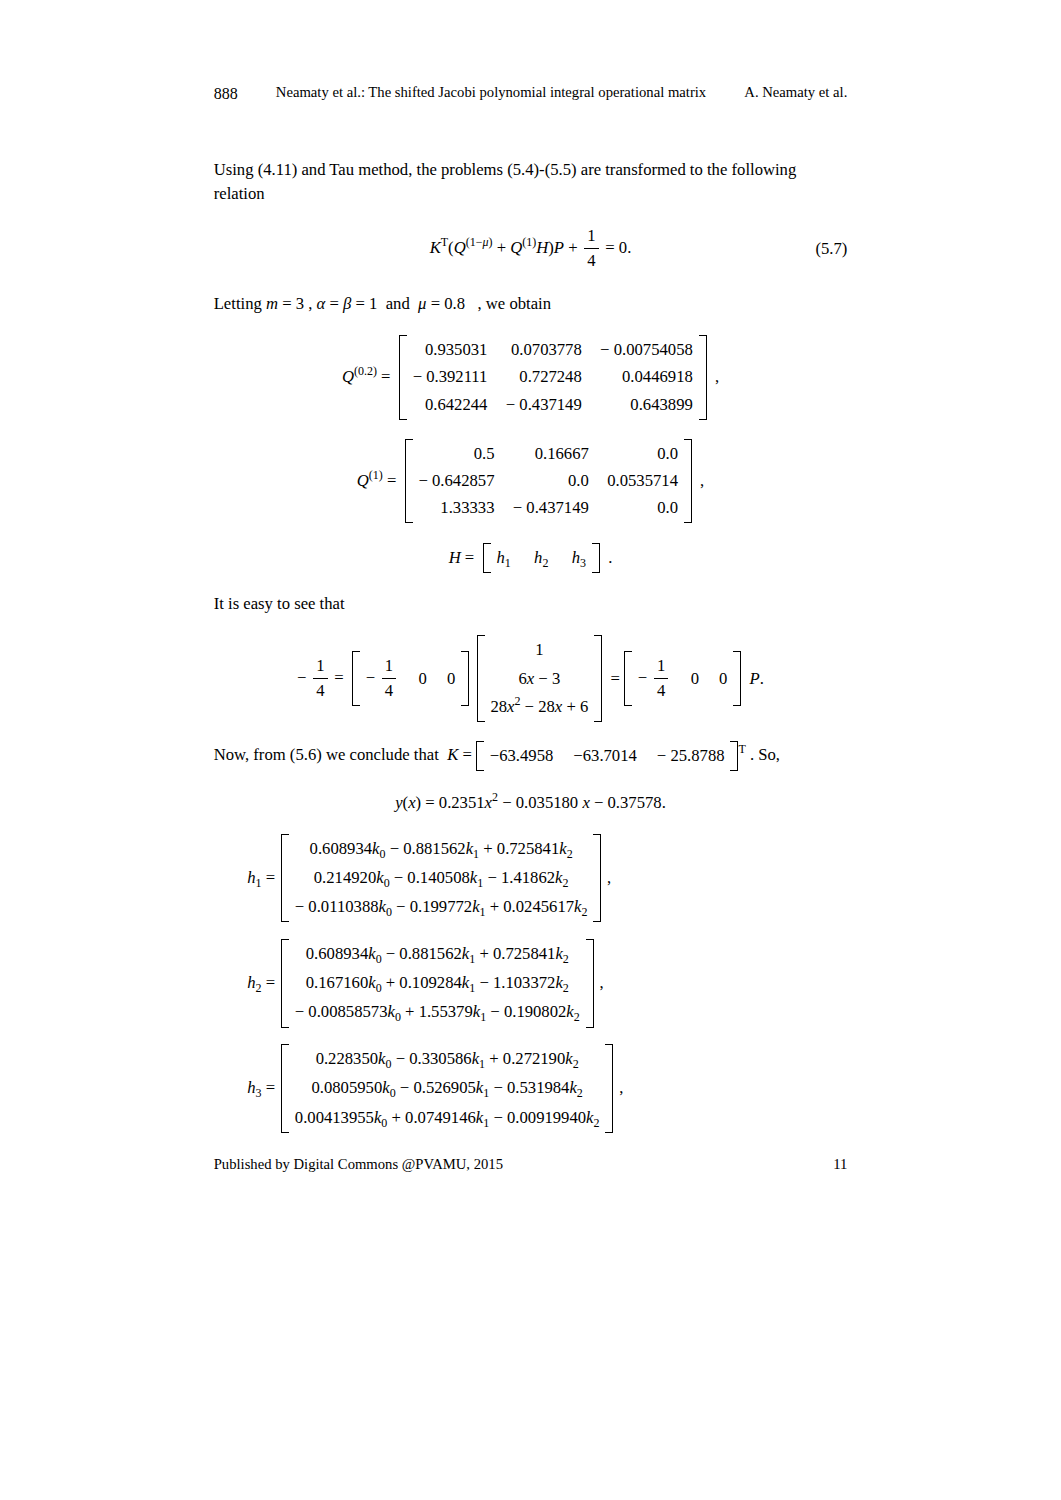888
Neamaty et al.: The shifted Jacobi polynomial integral operational matrix
A. Neamaty et al.
Using (4.11) and Tau method, the problems (5.4)-(5.5) are transformed to the following relation
KT(Q(1−μ) + Q(1)H) P + 14 = 0. (5.7)
Letting m = 3 , α = β = 1 and μ = 0.8 , we obtain
Q(0.2) = 0.9350310.0703778− 0.00754058 − 0.3921110.7272480.0446918 0.642244− 0.4371490.643899 ,
Q(1) = 0.50.166670.0 − 0.6428570.00.0535714 1.33333− 0.4371490.0 ,
H = h1 h2 h3 .
It is easy to see that
− 14 = − 14 0 0 1 6x − 3 28x2 − 28x + 6 = − 14 0 0 P.
Now, from (5.6) we conclude that K = −63.4958 −63.7014 − 25.8788 T . So,
y(x) = 0.2351x2 − 0.035180 x − 0.37578.
h1 = 0.608934k0 − 0.881562k1 + 0.725841k2 0.214920k0 − 0.140508k1 − 1.41862k2 − 0.0110388k0 − 0.199772k1 + 0.0245617k2 ,
h2 = 0.608934k0 − 0.881562k1 + 0.725841k2 0.167160k0 + 0.109284k1 − 1.103372k2 − 0.00858573k0 + 1.55379k1 − 0.190802k2 ,
h3 = 0.228350k0 − 0.330586k1 + 0.272190k2 0.0805950k0 − 0.526905k1 − 0.531984k2 0.00413955k0 + 0.0749146k1 − 0.00919940k2 ,
Published by Digital Commons @PVAMU, 2015
11